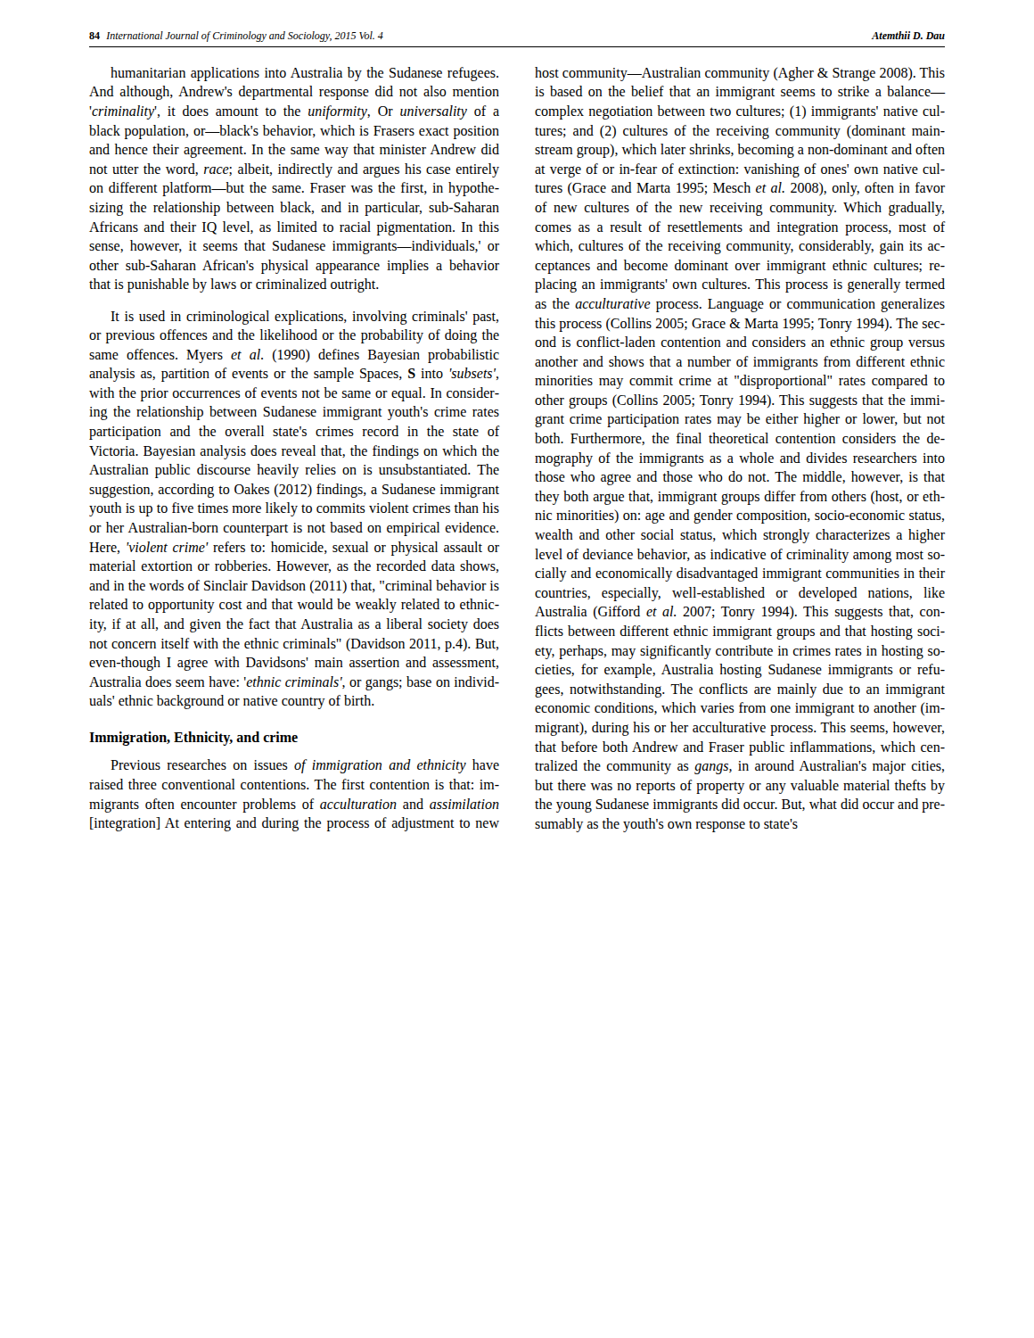84 International Journal of Criminology and Sociology, 2015 Vol. 4
Atemthii D. Dau
humanitarian applications into Australia by the Sudanese refugees. And although, Andrew's departmental response did not also mention 'criminality', it does amount to the uniformity, Or universality of a black population, or—black's behavior, which is Frasers exact position and hence their agreement. In the same way that minister Andrew did not utter the word, race; albeit, indirectly and argues his case entirely on different platform—but the same. Fraser was the first, in hypothesizing the relationship between black, and in particular, sub-Saharan Africans and their IQ level, as limited to racial pigmentation. In this sense, however, it seems that Sudanese immigrants—individuals,' or other sub-Saharan African's physical appearance implies a behavior that is punishable by laws or criminalized outright.
It is used in criminological explications, involving criminals' past, or previous offences and the likelihood or the probability of doing the same offences. Myers et al. (1990) defines Bayesian probabilistic analysis as, partition of events or the sample Spaces, S into 'subsets', with the prior occurrences of events not be same or equal. In considering the relationship between Sudanese immigrant youth's crime rates participation and the overall state's crimes record in the state of Victoria. Bayesian analysis does reveal that, the findings on which the Australian public discourse heavily relies on is unsubstantiated. The suggestion, according to Oakes (2012) findings, a Sudanese immigrant youth is up to five times more likely to commits violent crimes than his or her Australian-born counterpart is not based on empirical evidence. Here, 'violent crime' refers to: homicide, sexual or physical assault or material extortion or robberies. However, as the recorded data shows, and in the words of Sinclair Davidson (2011) that, "criminal behavior is related to opportunity cost and that would be weakly related to ethnicity, if at all, and given the fact that Australia as a liberal society does not concern itself with the ethnic criminals" (Davidson 2011, p.4). But, even-though I agree with Davidsons' main assertion and assessment, Australia does seem have: 'ethnic criminals', or gangs; base on individuals' ethnic background or native country of birth.
Immigration, Ethnicity, and crime
Previous researches on issues of immigration and ethnicity have raised three conventional contentions. The first contention is that: immigrants often encounter problems of acculturation and assimilation [integration] At entering and during the process of adjustment to new host community—Australian community (Agher & Strange 2008). This is based on the belief that an immigrant seems to strike a balance—complex negotiation between two cultures; (1) immigrants' native cultures; and (2) cultures of the receiving community (dominant mainstream group), which later shrinks, becoming a non-dominant and often at verge of or in-fear of extinction: vanishing of ones' own native cultures (Grace and Marta 1995; Mesch et al. 2008), only, often in favor of new cultures of the new receiving community. Which gradually, comes as a result of resettlements and integration process, most of which, cultures of the receiving community, considerably, gain its acceptances and become dominant over immigrant ethnic cultures; replacing an immigrants' own cultures. This process is generally termed as the acculturative process. Language or communication generalizes this process (Collins 2005; Grace & Marta 1995; Tonry 1994). The second is conflict-laden contention and considers an ethnic group versus another and shows that a number of immigrants from different ethnic minorities may commit crime at "disproportional" rates compared to other groups (Collins 2005; Tonry 1994). This suggests that the immigrant crime participation rates may be either higher or lower, but not both. Furthermore, the final theoretical contention considers the demography of the immigrants as a whole and divides researchers into those who agree and those who do not. The middle, however, is that they both argue that, immigrant groups differ from others (host, or ethnic minorities) on: age and gender composition, socio-economic status, wealth and other social status, which strongly characterizes a higher level of deviance behavior, as indicative of criminality among most socially and economically disadvantaged immigrant communities in their countries, especially, well-established or developed nations, like Australia (Gifford et al. 2007; Tonry 1994). This suggests that, conflicts between different ethnic immigrant groups and that hosting society, perhaps, may significantly contribute in crimes rates in hosting societies, for example, Australia hosting Sudanese immigrants or refugees, notwithstanding. The conflicts are mainly due to an immigrant economic conditions, which varies from one immigrant to another (immigrant), during his or her acculturative process. This seems, however, that before both Andrew and Fraser public inflammations, which centralized the community as gangs, in around Australian's major cities, but there was no reports of property or any valuable material thefts by the young Sudanese immigrants did occur. But, what did occur and presumably as the youth's own response to state's